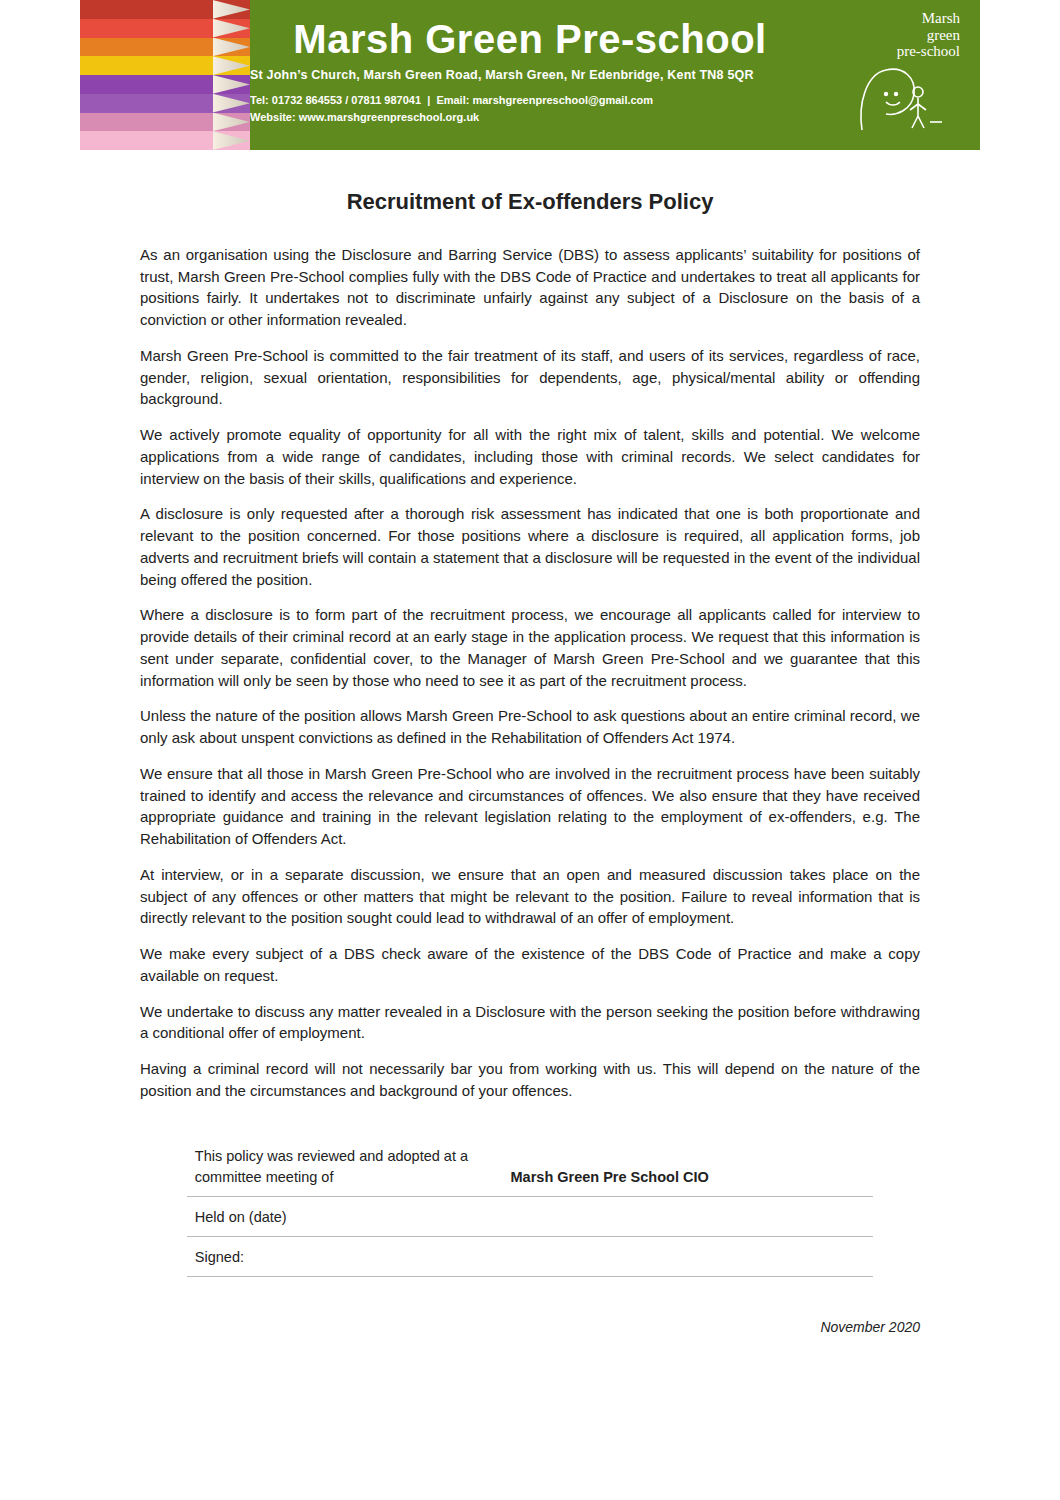Marsh Green Pre-school
St John’s Church, Marsh Green Road, Marsh Green, Nr Edenbridge, Kent TN8 5QR
Tel: 01732 864553 / 07811 987041 | Email: marshgreenpreschool@gmail.com
Website: www.marshgreenpreschool.org.uk
Marsh
green
pre-school
Recruitment of Ex-offenders Policy
As an organisation using the Disclosure and Barring Service (DBS) to assess applicants’ suitability for positions of trust, Marsh Green Pre-School complies fully with the DBS Code of Practice and undertakes to treat all applicants for positions fairly. It undertakes not to discriminate unfairly against any subject of a Disclosure on the basis of a conviction or other information revealed.
Marsh Green Pre-School is committed to the fair treatment of its staff, and users of its services, regardless of race, gender, religion, sexual orientation, responsibilities for dependents, age, physical/mental ability or offending background.
We actively promote equality of opportunity for all with the right mix of talent, skills and potential. We welcome applications from a wide range of candidates, including those with criminal records. We select candidates for interview on the basis of their skills, qualifications and experience.
A disclosure is only requested after a thorough risk assessment has indicated that one is both proportionate and relevant to the position concerned. For those positions where a disclosure is required, all application forms, job adverts and recruitment briefs will contain a statement that a disclosure will be requested in the event of the individual being offered the position.
Where a disclosure is to form part of the recruitment process, we encourage all applicants called for interview to provide details of their criminal record at an early stage in the application process. We request that this information is sent under separate, confidential cover, to the Manager of Marsh Green Pre-School and we guarantee that this information will only be seen by those who need to see it as part of the recruitment process.
Unless the nature of the position allows Marsh Green Pre-School to ask questions about an entire criminal record, we only ask about unspent convictions as defined in the Rehabilitation of Offenders Act 1974.
We ensure that all those in Marsh Green Pre-School who are involved in the recruitment process have been suitably trained to identify and access the relevance and circumstances of offences. We also ensure that they have received appropriate guidance and training in the relevant legislation relating to the employment of ex-offenders, e.g. The Rehabilitation of Offenders Act.
At interview, or in a separate discussion, we ensure that an open and measured discussion takes place on the subject of any offences or other matters that might be relevant to the position. Failure to reveal information that is directly relevant to the position sought could lead to withdrawal of an offer of employment.
We make every subject of a DBS check aware of the existence of the DBS Code of Practice and make a copy available on request.
We undertake to discuss any matter revealed in a Disclosure with the person seeking the position before withdrawing a conditional offer of employment.
Having a criminal record will not necessarily bar you from working with us. This will depend on the nature of the position and the circumstances and background of your offences.
| This policy was reviewed and adopted at a committee meeting of | Marsh Green Pre School CIO |
| Held on (date) | |
| Signed: | |
November 2020